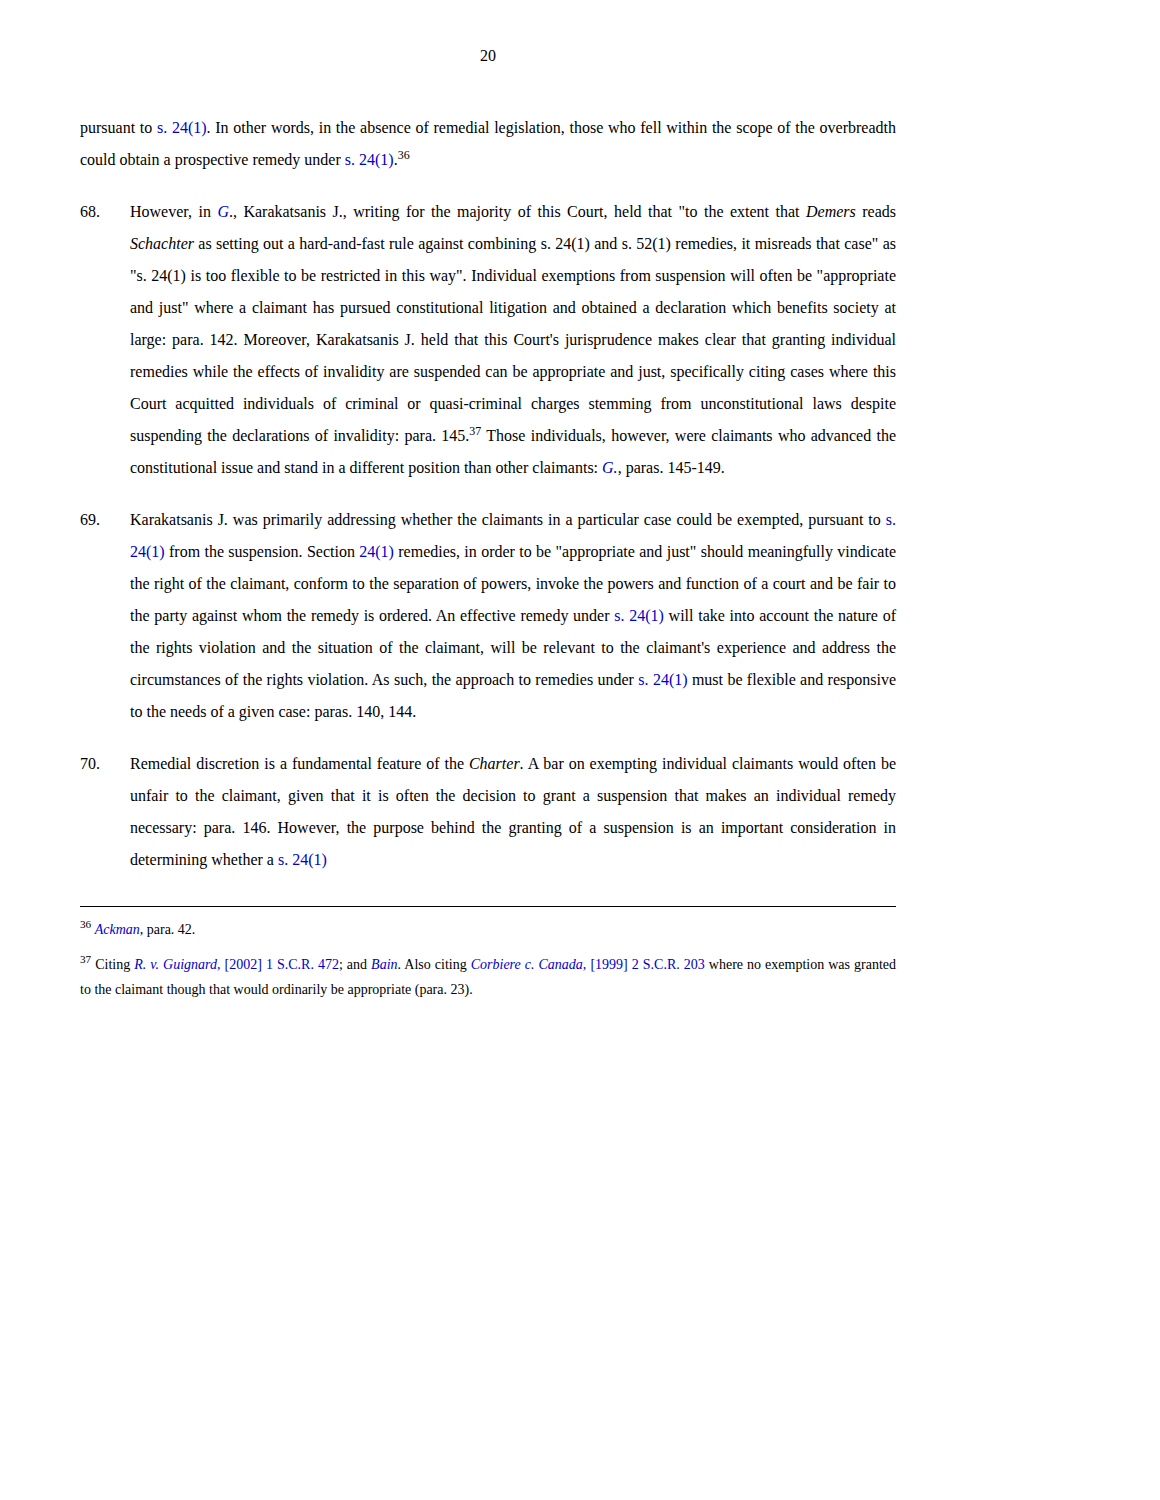20
pursuant to s. 24(1). In other words, in the absence of remedial legislation, those who fell within the scope of the overbreadth could obtain a prospective remedy under s. 24(1).36
68.
However, in G., Karakatsanis J., writing for the majority of this Court, held that "to the extent that Demers reads Schachter as setting out a hard-and-fast rule against combining s. 24(1) and s. 52(1) remedies, it misreads that case" as "s. 24(1) is too flexible to be restricted in this way". Individual exemptions from suspension will often be "appropriate and just" where a claimant has pursued constitutional litigation and obtained a declaration which benefits society at large: para. 142. Moreover, Karakatsanis J. held that this Court's jurisprudence makes clear that granting individual remedies while the effects of invalidity are suspended can be appropriate and just, specifically citing cases where this Court acquitted individuals of criminal or quasi-criminal charges stemming from unconstitutional laws despite suspending the declarations of invalidity: para. 145.37 Those individuals, however, were claimants who advanced the constitutional issue and stand in a different position than other claimants: G., paras. 145-149.
69.
Karakatsanis J. was primarily addressing whether the claimants in a particular case could be exempted, pursuant to s. 24(1) from the suspension. Section 24(1) remedies, in order to be "appropriate and just" should meaningfully vindicate the right of the claimant, conform to the separation of powers, invoke the powers and function of a court and be fair to the party against whom the remedy is ordered. An effective remedy under s. 24(1) will take into account the nature of the rights violation and the situation of the claimant, will be relevant to the claimant's experience and address the circumstances of the rights violation. As such, the approach to remedies under s. 24(1) must be flexible and responsive to the needs of a given case: paras. 140, 144.
70.
Remedial discretion is a fundamental feature of the Charter. A bar on exempting individual claimants would often be unfair to the claimant, given that it is often the decision to grant a suspension that makes an individual remedy necessary: para. 146. However, the purpose behind the granting of a suspension is an important consideration in determining whether a s. 24(1)
36 Ackman, para. 42.
37 Citing R. v. Guignard, [2002] 1 S.C.R. 472; and Bain. Also citing Corbiere c. Canada, [1999] 2 S.C.R. 203 where no exemption was granted to the claimant though that would ordinarily be appropriate (para. 23).